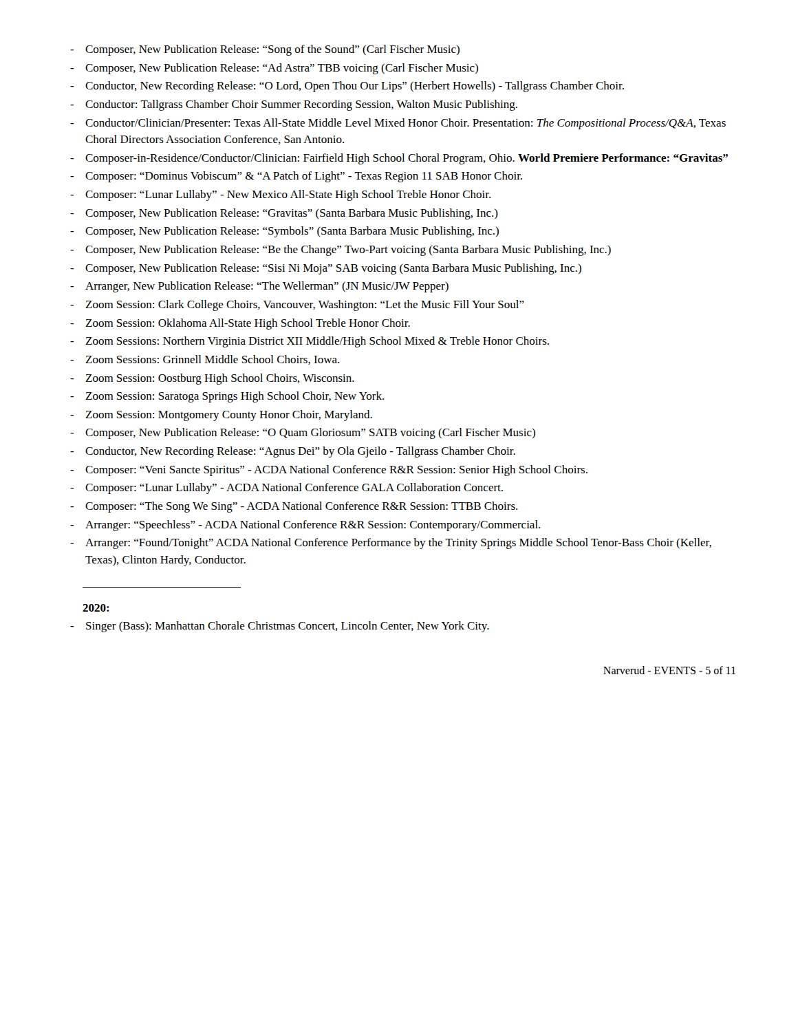Composer, New Publication Release: “Song of the Sound” (Carl Fischer Music)
Composer, New Publication Release: “Ad Astra” TBB voicing (Carl Fischer Music)
Conductor, New Recording Release: “O Lord, Open Thou Our Lips” (Herbert Howells) - Tallgrass Chamber Choir.
Conductor: Tallgrass Chamber Choir Summer Recording Session, Walton Music Publishing.
Conductor/Clinician/Presenter: Texas All-State Middle Level Mixed Honor Choir. Presentation: The Compositional Process/Q&A, Texas Choral Directors Association Conference, San Antonio.
Composer-in-Residence/Conductor/Clinician: Fairfield High School Choral Program, Ohio. World Premiere Performance: “Gravitas”
Composer: “Dominus Vobiscum” & “A Patch of Light” - Texas Region 11 SAB Honor Choir.
Composer: “Lunar Lullaby” - New Mexico All-State High School Treble Honor Choir.
Composer, New Publication Release: “Gravitas” (Santa Barbara Music Publishing, Inc.)
Composer, New Publication Release: “Symbols” (Santa Barbara Music Publishing, Inc.)
Composer, New Publication Release: “Be the Change” Two-Part voicing (Santa Barbara Music Publishing, Inc.)
Composer, New Publication Release: “Sisi Ni Moja” SAB voicing (Santa Barbara Music Publishing, Inc.)
Arranger, New Publication Release: “The Wellerman” (JN Music/JW Pepper)
Zoom Session: Clark College Choirs, Vancouver, Washington: “Let the Music Fill Your Soul”
Zoom Session: Oklahoma All-State High School Treble Honor Choir.
Zoom Sessions: Northern Virginia District XII Middle/High School Mixed & Treble Honor Choirs.
Zoom Sessions: Grinnell Middle School Choirs, Iowa.
Zoom Session: Oostburg High School Choirs, Wisconsin.
Zoom Session: Saratoga Springs High School Choir, New York.
Zoom Session: Montgomery County Honor Choir, Maryland.
Composer, New Publication Release: “O Quam Gloriosum” SATB voicing (Carl Fischer Music)
Conductor, New Recording Release: “Agnus Dei” by Ola Gjeilo - Tallgrass Chamber Choir.
Composer: “Veni Sancte Spiritus” - ACDA National Conference R&R Session: Senior High School Choirs.
Composer: “Lunar Lullaby” - ACDA National Conference GALA Collaboration Concert.
Composer: “The Song We Sing” - ACDA National Conference R&R Session: TTBB Choirs.
Arranger: “Speechless” - ACDA National Conference R&R Session: Contemporary/Commercial.
Arranger: “Found/Tonight” ACDA National Conference Performance by the Trinity Springs Middle School Tenor-Bass Choir (Keller, Texas), Clinton Hardy, Conductor.
2020:
Singer (Bass): Manhattan Chorale Christmas Concert, Lincoln Center, New York City.
Narverud - EVENTS - 5 of 11